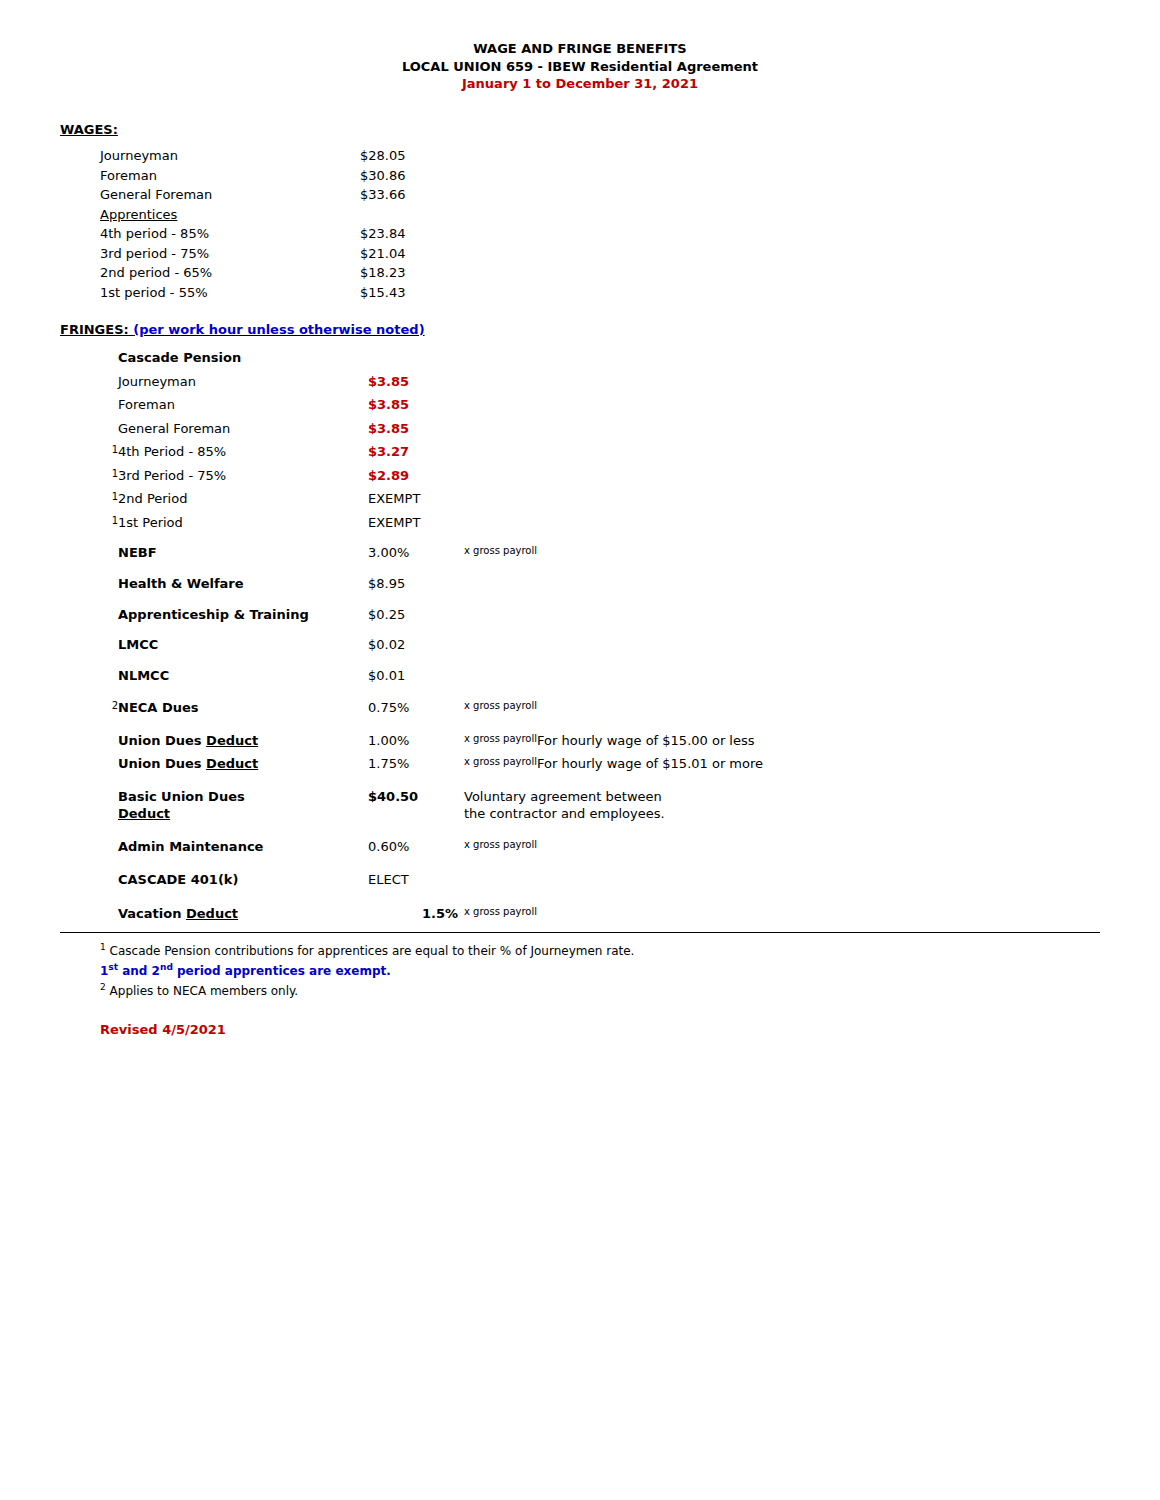WAGE AND FRINGE BENEFITS
LOCAL UNION 659 - IBEW Residential Agreement
January 1 to December 31, 2021
WAGES:
| Journeyman | $28.05 |
| Foreman | $30.86 |
| General Foreman | $33.66 |
| Apprentices | |
| 4th period - 85% | $23.84 |
| 3rd period - 75% | $21.04 |
| 2nd period - 65% | $18.23 |
| 1st period - 55% | $15.43 |
FRINGES: (per work hour unless otherwise noted)
| | Cascade Pension | | | |
| | Journeyman | $3.85 | | |
| | Foreman | $3.85 | | |
| | General Foreman | $3.85 | | |
| 1 | 4th Period - 85% | $3.27 | | |
| 1 | 3rd Period - 75% | $2.89 | | |
| 1 | 2nd Period | EXEMPT | | |
| 1 | 1st Period | EXEMPT | | |
| | NEBF | 3.00% | x gross payroll | |
| | Health & Welfare | $8.95 | | |
| | Apprenticeship & Training | $0.25 | | |
| | LMCC | $0.02 | | |
| | NLMCC | $0.01 | | |
| 2 | NECA Dues | 0.75% | x gross payroll | |
| | Union Dues Deduct | 1.00% | x gross payroll | For hourly wage of $15.00 or less |
| | Union Dues Deduct | 1.75% | x gross payroll | For hourly wage of $15.01 or more |
| | Basic Union Dues Deduct | $40.50 | Voluntary agreement between the contractor and employees. |
| | Admin Maintenance | 0.60% | x gross payroll | |
| | CASCADE 401(k) | ELECT | | |
| | Vacation Deduct | 1.5% | x gross payroll | |
1 Cascade Pension contributions for apprentices are equal to their % of Journeymen rate.
1st and 2nd period apprentices are exempt.
2 Applies to NECA members only.
Revised 4/5/2021